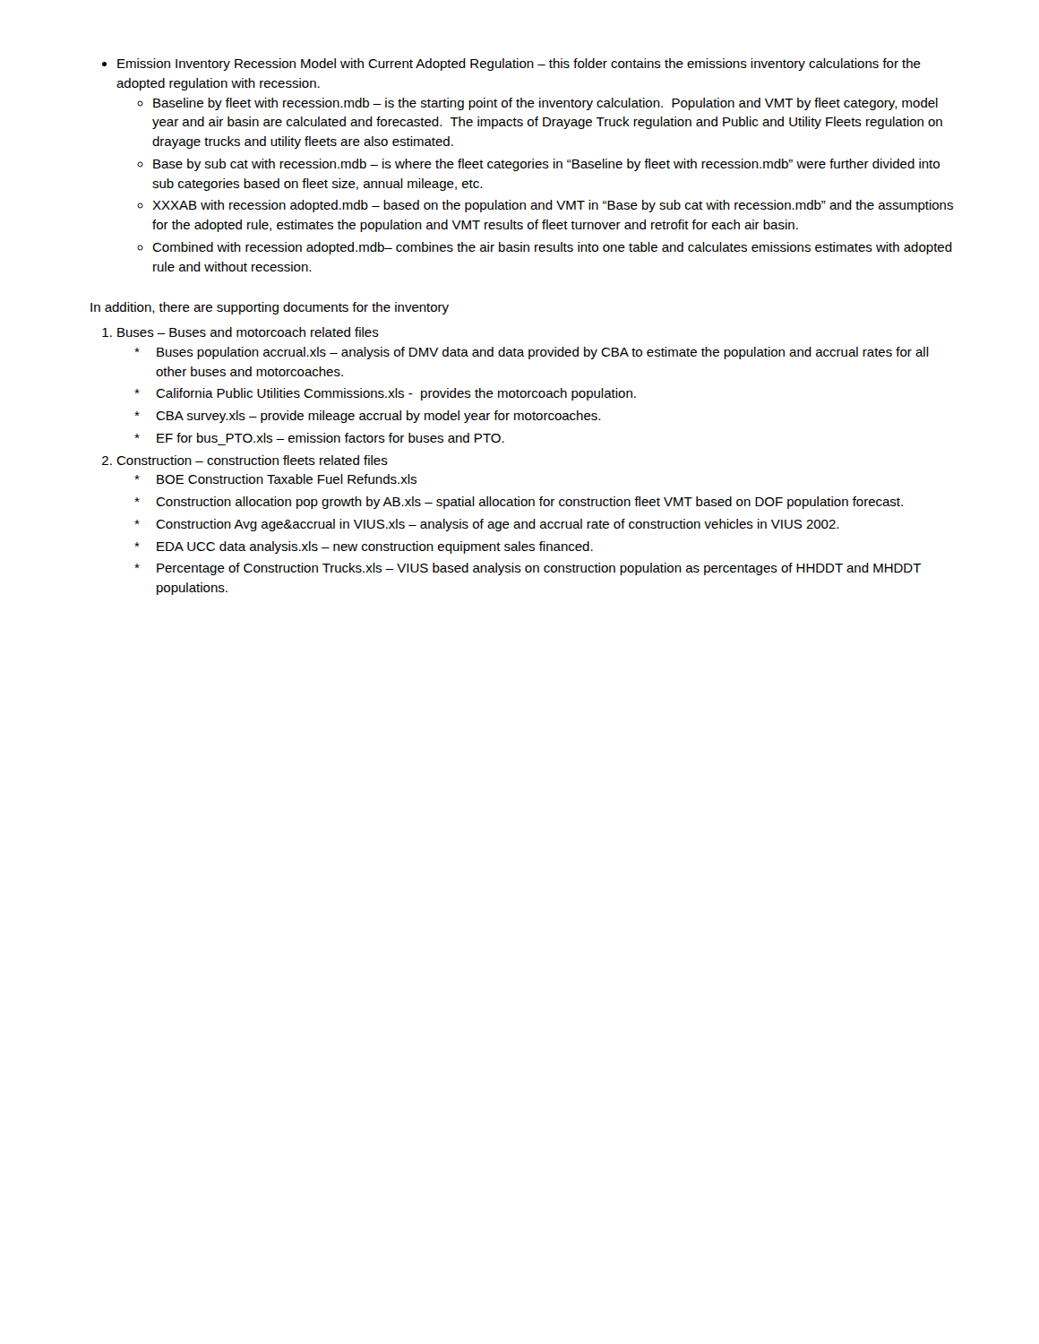Emission Inventory Recession Model with Current Adopted Regulation – this folder contains the emissions inventory calculations for the adopted regulation with recession.
Baseline by fleet with recession.mdb – is the starting point of the inventory calculation. Population and VMT by fleet category, model year and air basin are calculated and forecasted. The impacts of Drayage Truck regulation and Public and Utility Fleets regulation on drayage trucks and utility fleets are also estimated.
Base by sub cat with recession.mdb – is where the fleet categories in “Baseline by fleet with recession.mdb” were further divided into sub categories based on fleet size, annual mileage, etc.
XXXAB with recession adopted.mdb – based on the population and VMT in “Base by sub cat with recession.mdb” and the assumptions for the adopted rule, estimates the population and VMT results of fleet turnover and retrofit for each air basin.
Combined with recession adopted.mdb– combines the air basin results into one table and calculates emissions estimates with adopted rule and without recession.
In addition, there are supporting documents for the inventory
Buses – Buses and motorcoach related files
Buses population accrual.xls – analysis of DMV data and data provided by CBA to estimate the population and accrual rates for all other buses and motorcoaches.
California Public Utilities Commissions.xls - provides the motorcoach population.
CBA survey.xls – provide mileage accrual by model year for motorcoaches.
EF for bus_PTO.xls – emission factors for buses and PTO.
Construction – construction fleets related files
BOE Construction Taxable Fuel Refunds.xls
Construction allocation pop growth by AB.xls – spatial allocation for construction fleet VMT based on DOF population forecast.
Construction Avg age&accrual in VIUS.xls – analysis of age and accrual rate of construction vehicles in VIUS 2002.
EDA UCC data analysis.xls – new construction equipment sales financed.
Percentage of Construction Trucks.xls – VIUS based analysis on construction population as percentages of HHDDT and MHDDT populations.